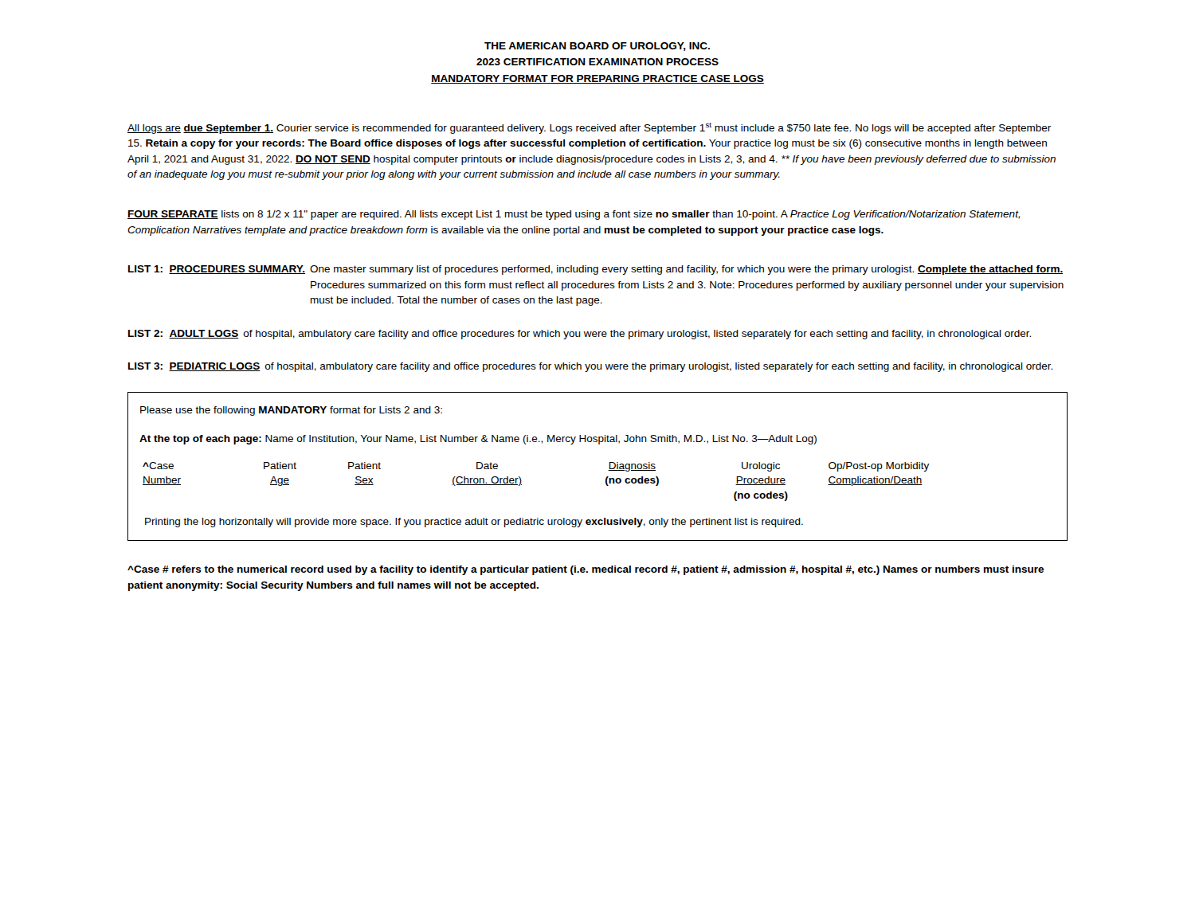THE AMERICAN BOARD OF UROLOGY, INC.
2023 CERTIFICATION EXAMINATION PROCESS
MANDATORY FORMAT FOR PREPARING PRACTICE CASE LOGS
All logs are due September 1. Courier service is recommended for guaranteed delivery. Logs received after September 1st must include a $750 late fee. No logs will be accepted after September 15. Retain a copy for your records: The Board office disposes of logs after successful completion of certification. Your practice log must be six (6) consecutive months in length between April 1, 2021 and August 31, 2022. DO NOT SEND hospital computer printouts or include diagnosis/procedure codes in Lists 2, 3, and 4. ** If you have been previously deferred due to submission of an inadequate log you must re-submit your prior log along with your current submission and include all case numbers in your summary.
FOUR SEPARATE lists on 8 1/2 x 11" paper are required. All lists except List 1 must be typed using a font size no smaller than 10-point. A Practice Log Verification/Notarization Statement, Complication Narratives template and practice breakdown form is available via the online portal and must be completed to support your practice case logs.
LIST 1: PROCEDURES SUMMARY.
One master summary list of procedures performed, including every setting and facility, for which you were the primary urologist. Complete the attached form. Procedures summarized on this form must reflect all procedures from Lists 2 and 3. Note: Procedures performed by auxiliary personnel under your supervision must be included. Total the number of cases on the last page.
LIST 2: ADULT LOGS
of hospital, ambulatory care facility and office procedures for which you were the primary urologist, listed separately for each setting and facility, in chronological order.
LIST 3: PEDIATRIC LOGS
of hospital, ambulatory care facility and office procedures for which you were the primary urologist, listed separately for each setting and facility, in chronological order.
Please use the following MANDATORY format for Lists 2 and 3:
At the top of each page: Name of Institution, Your Name, List Number & Name (i.e., Mercy Hospital, John Smith, M.D., List No. 3—Adult Log)
| ^ Case | Patient | Patient | Date | Diagnosis | Urologic | Op/Post-op Morbidity |
| Number | Age | Sex | (Chron. Order) | (no codes) | Procedure | Complication/Death |
| | | | | | (no codes) | |
Printing the log horizontally will provide more space. If you practice adult or pediatric urology exclusively, only the pertinent list is required.
^Case # refers to the numerical record used by a facility to identify a particular patient (i.e. medical record #, patient #, admission #, hospital #, etc.) Names or numbers must insure patient anonymity: Social Security Numbers and full names will not be accepted.